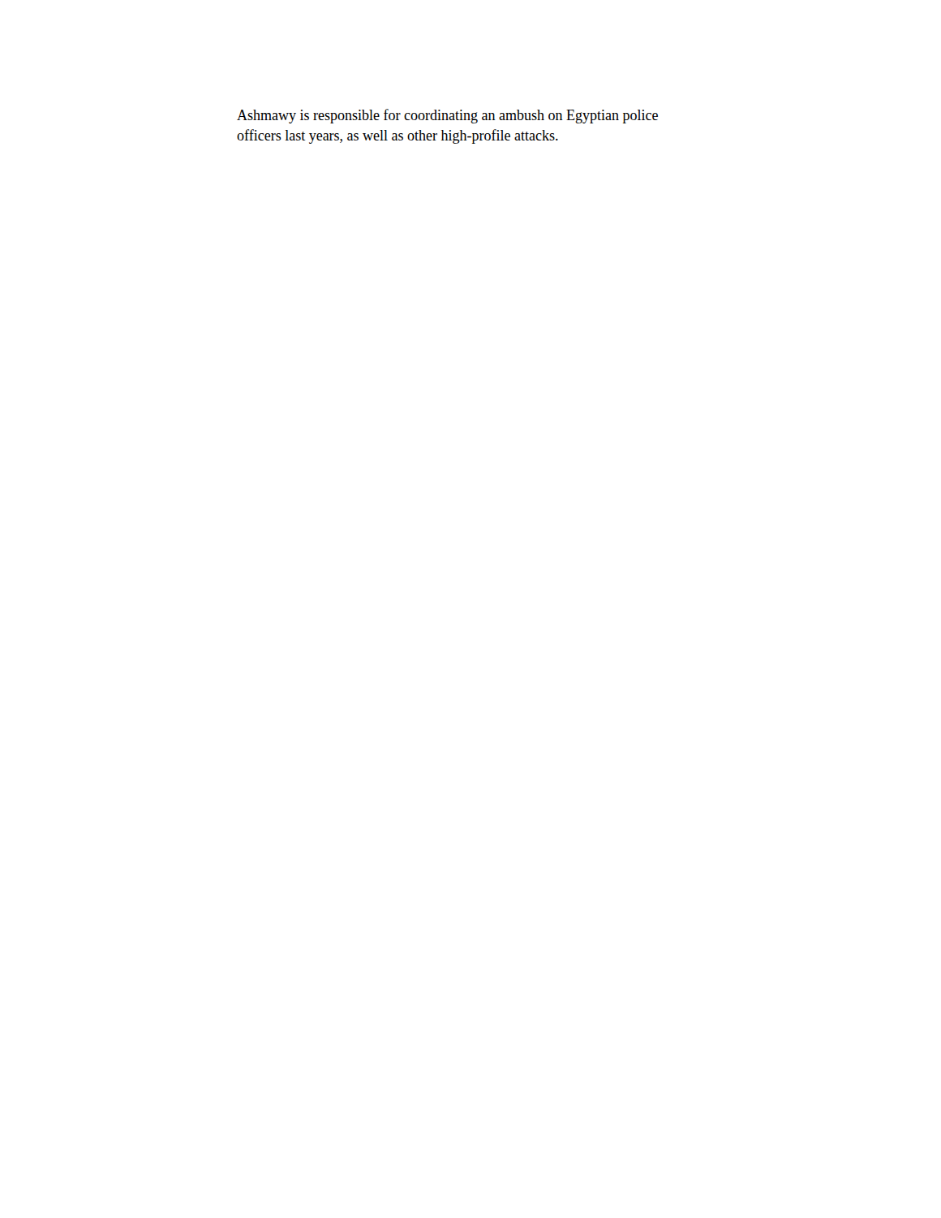Ashmawy is responsible for coordinating an ambush on Egyptian police officers last years, as well as other high-profile attacks.